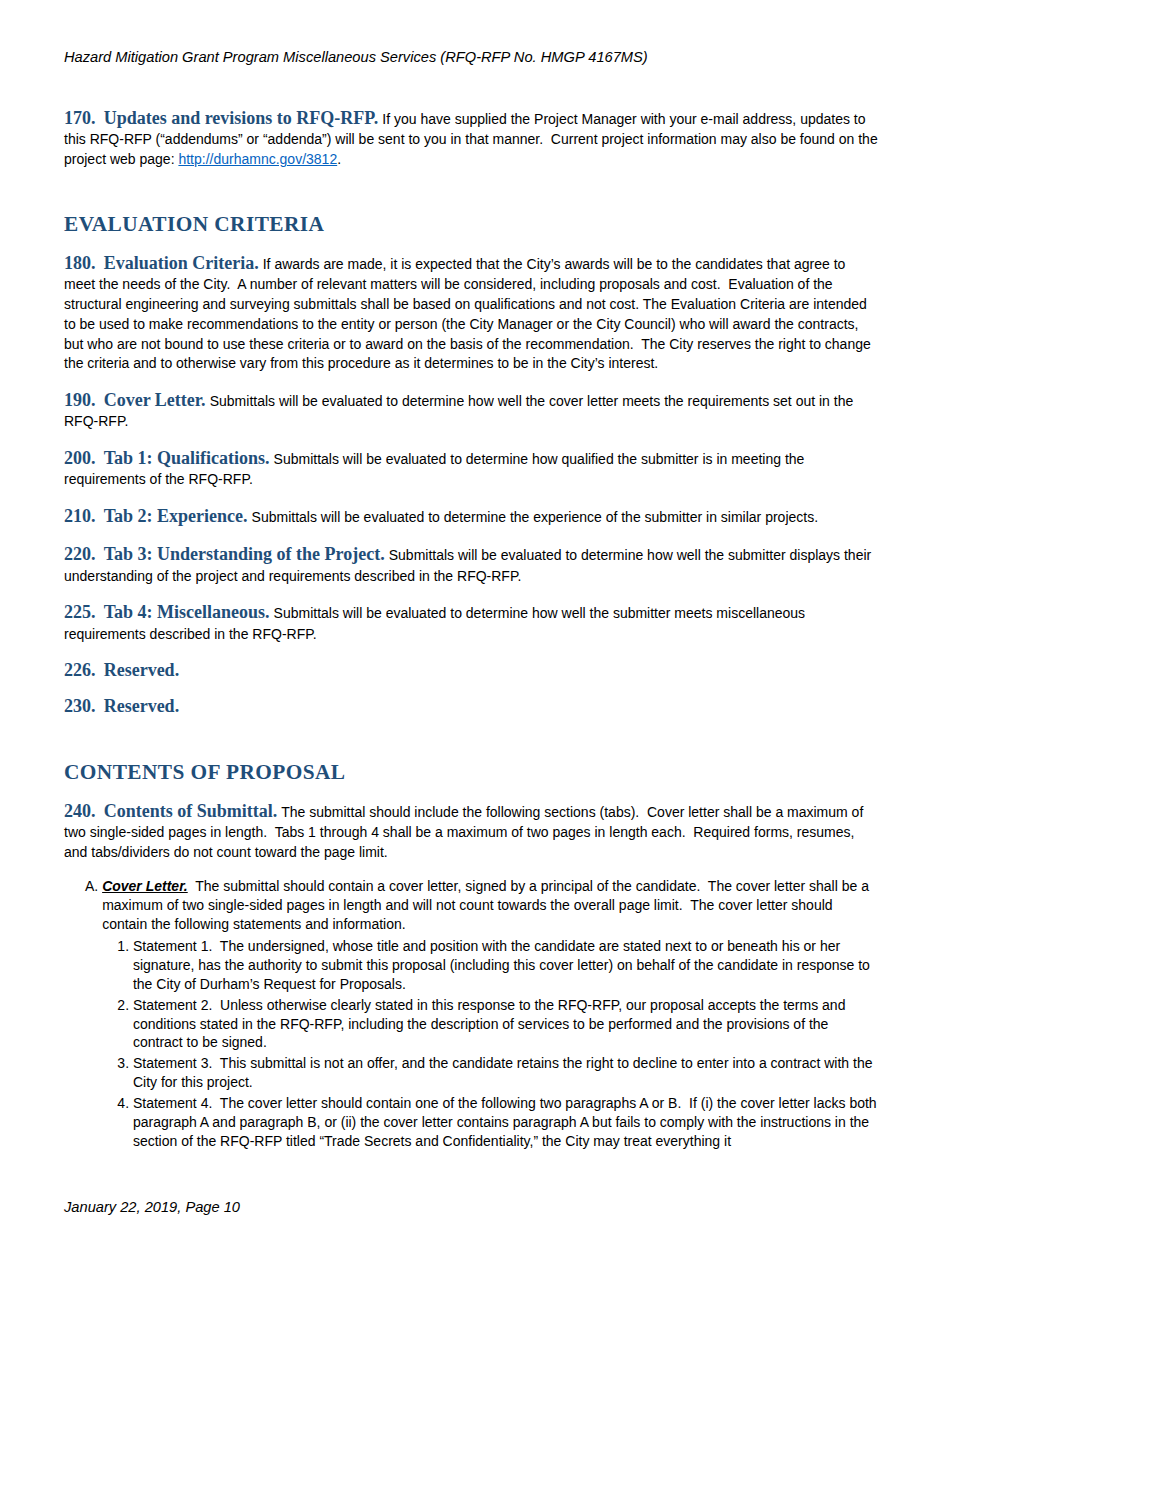Hazard Mitigation Grant Program Miscellaneous Services (RFQ-RFP No. HMGP 4167MS)
170. Updates and revisions to RFQ-RFP. If you have supplied the Project Manager with your e-mail address, updates to this RFQ-RFP (“addendums” or “addenda”) will be sent to you in that manner. Current project information may also be found on the project web page: http://durhamnc.gov/3812.
EVALUATION CRITERIA
180. Evaluation Criteria. If awards are made, it is expected that the City’s awards will be to the candidates that agree to meet the needs of the City. A number of relevant matters will be considered, including proposals and cost. Evaluation of the structural engineering and surveying submittals shall be based on qualifications and not cost. The Evaluation Criteria are intended to be used to make recommendations to the entity or person (the City Manager or the City Council) who will award the contracts, but who are not bound to use these criteria or to award on the basis of the recommendation. The City reserves the right to change the criteria and to otherwise vary from this procedure as it determines to be in the City’s interest.
190. Cover Letter. Submittals will be evaluated to determine how well the cover letter meets the requirements set out in the RFQ-RFP.
200. Tab 1: Qualifications. Submittals will be evaluated to determine how qualified the submitter is in meeting the requirements of the RFQ-RFP.
210. Tab 2: Experience. Submittals will be evaluated to determine the experience of the submitter in similar projects.
220. Tab 3: Understanding of the Project. Submittals will be evaluated to determine how well the submitter displays their understanding of the project and requirements described in the RFQ-RFP.
225. Tab 4: Miscellaneous. Submittals will be evaluated to determine how well the submitter meets miscellaneous requirements described in the RFQ-RFP.
226. Reserved.
230. Reserved.
CONTENTS OF PROPOSAL
240. Contents of Submittal. The submittal should include the following sections (tabs). Cover letter shall be a maximum of two single-sided pages in length. Tabs 1 through 4 shall be a maximum of two pages in length each. Required forms, resumes, and tabs/dividers do not count toward the page limit.
Cover Letter. The submittal should contain a cover letter, signed by a principal of the candidate. The cover letter shall be a maximum of two single-sided pages in length and will not count towards the overall page limit. The cover letter should contain the following statements and information.
Statement 1. The undersigned, whose title and position with the candidate are stated next to or beneath his or her signature, has the authority to submit this proposal (including this cover letter) on behalf of the candidate in response to the City of Durham’s Request for Proposals.
Statement 2. Unless otherwise clearly stated in this response to the RFQ-RFP, our proposal accepts the terms and conditions stated in the RFQ-RFP, including the description of services to be performed and the provisions of the contract to be signed.
Statement 3. This submittal is not an offer, and the candidate retains the right to decline to enter into a contract with the City for this project.
Statement 4. The cover letter should contain one of the following two paragraphs A or B. If (i) the cover letter lacks both paragraph A and paragraph B, or (ii) the cover letter contains paragraph A but fails to comply with the instructions in the section of the RFQ-RFP titled “Trade Secrets and Confidentiality,” the City may treat everything it
January 22, 2019, Page 10